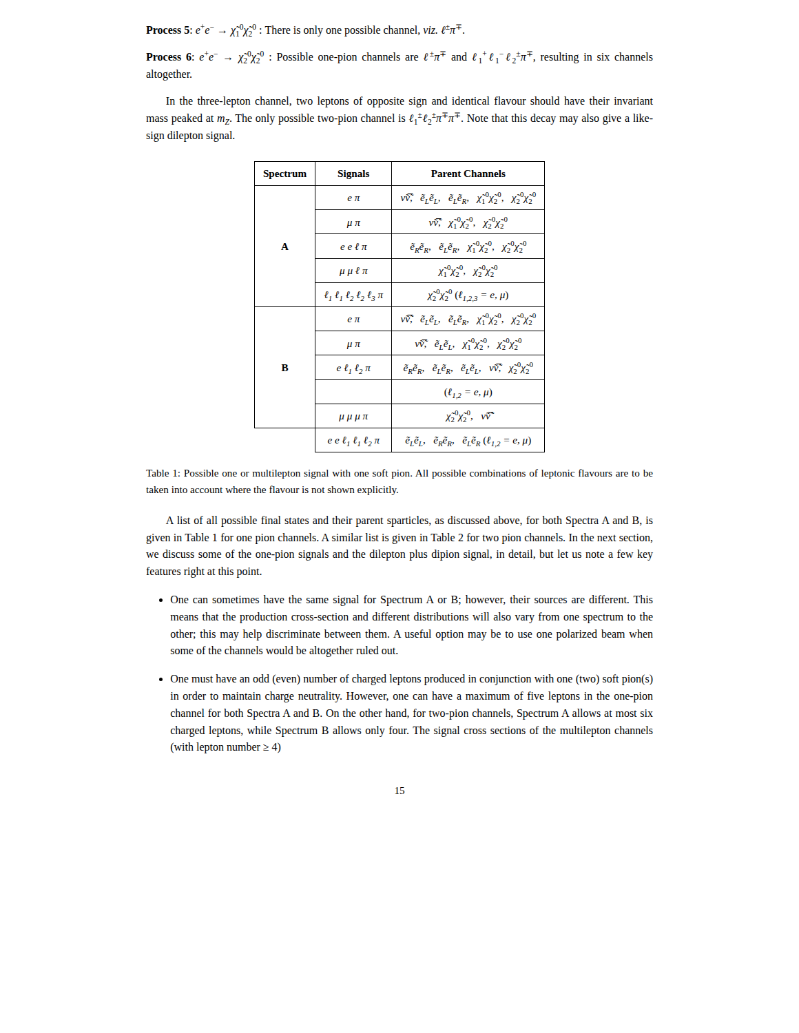Process 5: e+e− → χ̃10χ̃20 : There is only one possible channel, viz. ℓ±π∓.
Process 6: e+e− → χ̃20χ̃20 : Possible one-pion channels are ℓ±π∓ and ℓ1+ℓ1−ℓ2±π∓, resulting in six channels altogether.
In the three-lepton channel, two leptons of opposite sign and identical flavour should have their invariant mass peaked at mZ. The only possible two-pion channel is ℓ1±ℓ2±π∓π∓. Note that this decay may also give a like-sign dilepton signal.
| Spectrum | Signals | Parent Channels |
| --- | --- | --- |
| A | e π | ν̃ν̃̅ , ẽ L ẽ L , ẽ L ẽ R , χ̃ 1 0 χ̃ 2 0 , χ̃ 2 0 χ̃ 2 0 |
| μ π | ν̃ν̃̅ , χ̃ 1 0 χ̃ 2 0 , χ̃ 2 0 χ̃ 2 0 |
| e e ℓ π | ẽ R ẽ R , ẽ L ẽ R , χ̃ 1 0 χ̃ 2 0 , χ̃ 2 0 χ̃ 2 0 |
| μ μ ℓ π | χ̃ 1 0 χ̃ 2 0 , χ̃ 2 0 χ̃ 2 0 |
| ℓ 1 ℓ 1 ℓ 2 ℓ 2 ℓ 3 π | χ̃ 2 0 χ̃ 2 0 ( ℓ 1,2,3 = e, μ ) |
| B | e π | ν̃ν̃̅ , ẽ L ẽ L , ẽ L ẽ R , χ̃ 1 0 χ̃ 2 0 , χ̃ 2 0 χ̃ 2 0 |
| μ π | ν̃ν̃̅ , ẽ L ẽ L , χ̃ 1 0 χ̃ 2 0 , χ̃ 2 0 χ̃ 2 0 |
| e ℓ 1 ℓ 2 π | ẽ R ẽ R , ẽ L ẽ R , ẽ L ẽ L , ν̃ν̃̅ , χ̃ 2 0 χ̃ 2 0 |
| | ( ℓ 1,2 = e, μ ) |
| μ μ μ π | χ̃ 2 0 χ̃ 2 0 , ν̃ν̃̅ |
| | e e ℓ 1 ℓ 1 ℓ 2 π | ẽ L ẽ L , ẽ R ẽ R , ẽ L ẽ R ( ℓ 1,2 = e, μ ) |
Table 1: Possible one or multilepton signal with one soft pion. All possible combinations of leptonic flavours are to be taken into account where the flavour is not shown explicitly.
A list of all possible final states and their parent sparticles, as discussed above, for both Spectra A and B, is given in Table 1 for one pion channels. A similar list is given in Table 2 for two pion channels. In the next section, we discuss some of the one-pion signals and the dilepton plus dipion signal, in detail, but let us note a few key features right at this point.
One can sometimes have the same signal for Spectrum A or B; however, their sources are different. This means that the production cross-section and different distributions will also vary from one spectrum to the other; this may help discriminate between them. A useful option may be to use one polarized beam when some of the channels would be altogether ruled out.
One must have an odd (even) number of charged leptons produced in conjunction with one (two) soft pion(s) in order to maintain charge neutrality. However, one can have a maximum of five leptons in the one-pion channel for both Spectra A and B. On the other hand, for two-pion channels, Spectrum A allows at most six charged leptons, while Spectrum B allows only four. The signal cross sections of the multilepton channels (with lepton number ≥ 4)
15